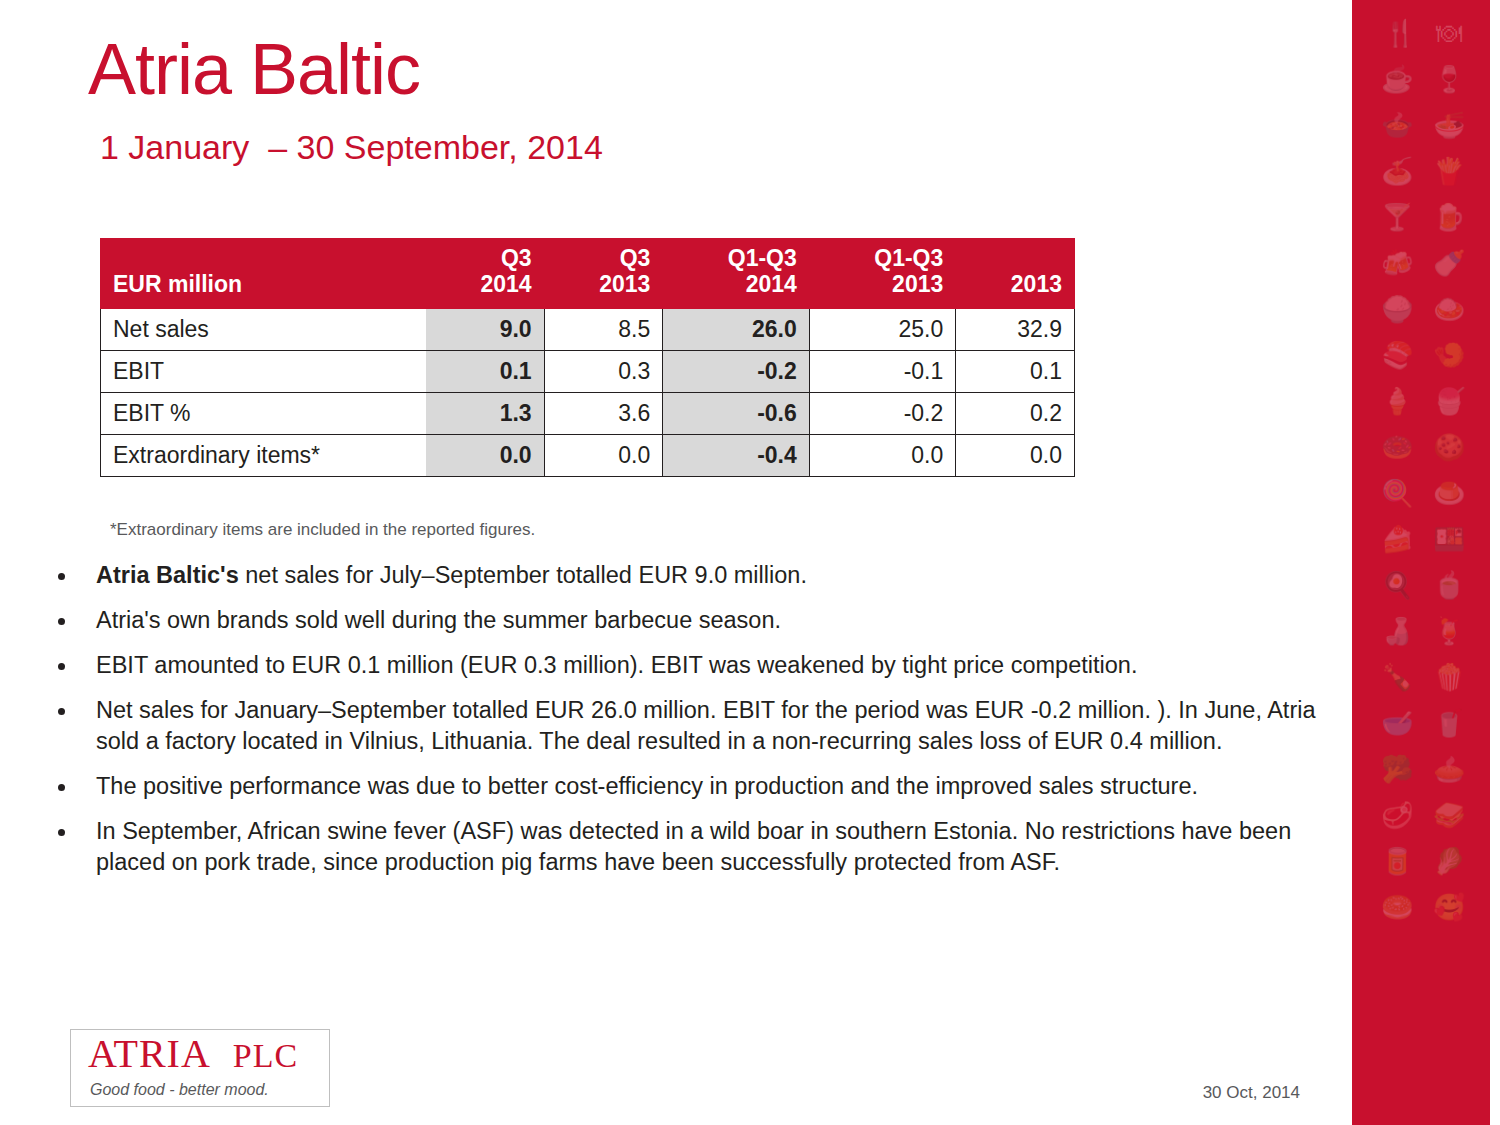🍴 🍽
☕ 🍷
🍲 🍜
🍝 🍟
🍸 🍺
🍻 🍼
🍚 🍛
🍣 🍤
🍦 🍧
🍩 🍪
🍭 🍮
🍰 🍱
🍳 🍵
🍶 🍹
🍾 🍿
🥣 🥤
🥦 🥧
🥩 🥪
🥫 🥬
🥯 🥰
Atria Baltic
1 January – 30 September, 2014
| EUR million | Q3 2014 | Q3 2013 | Q1-Q3 2014 | Q1-Q3 2013 | 2013 |
| --- | --- | --- | --- | --- | --- |
| Net sales | 9.0 | 8.5 | 26.0 | 25.0 | 32.9 |
| EBIT | 0.1 | 0.3 | -0.2 | -0.1 | 0.1 |
| EBIT % | 1.3 | 3.6 | -0.6 | -0.2 | 0.2 |
| Extraordinary items* | 0.0 | 0.0 | -0.4 | 0.0 | 0.0 |
*Extraordinary items are included in the reported figures.
Atria Baltic's net sales for July–September totalled EUR 9.0 million.
Atria's own brands sold well during the summer barbecue season.
EBIT amounted to EUR 0.1 million (EUR 0.3 million). EBIT was weakened by tight price competition.
Net sales for January–September totalled EUR 26.0 million. EBIT for the period was EUR -0.2 million. ). In June, Atria sold a factory located in Vilnius, Lithuania. The deal resulted in a non-recurring sales loss of EUR 0.4 million.
The positive performance was due to better cost-efficiency in production and the improved sales structure.
In September, African swine fever (ASF) was detected in a wild boar in southern Estonia. No restrictions have been placed on pork trade, since production pig farms have been successfully protected from ASF.
ATRIA PLC
Good food - better mood.
30 Oct, 2014
9